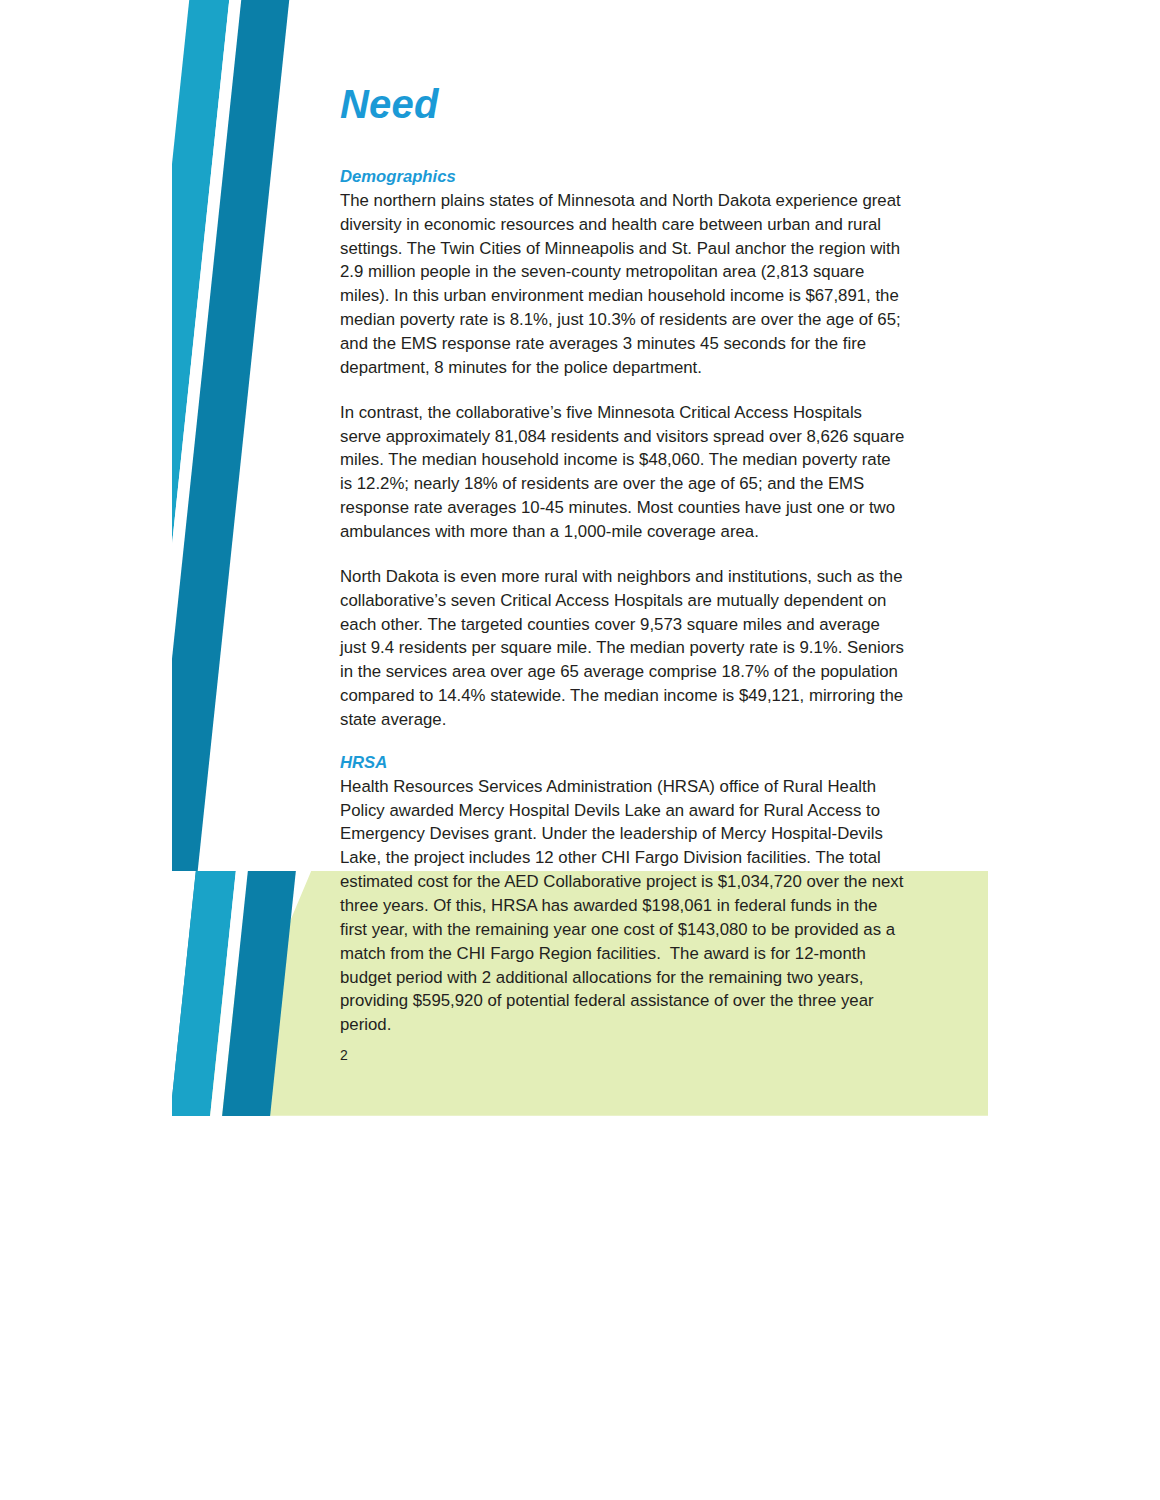Need
Demographics
The northern plains states of Minnesota and North Dakota experience great diversity in economic resources and health care between urban and rural settings. The Twin Cities of Minneapolis and St. Paul anchor the region with 2.9 million people in the seven-county metropolitan area (2,813 square miles). In this urban environment median household income is $67,891, the median poverty rate is 8.1%, just 10.3% of residents are over the age of 65; and the EMS response rate averages 3 minutes 45 seconds for the fire department, 8 minutes for the police department.
In contrast, the collaborative’s five Minnesota Critical Access Hospitals serve approximately 81,084 residents and visitors spread over 8,626 square miles. The median household income is $48,060. The median poverty rate is 12.2%; nearly 18% of residents are over the age of 65; and the EMS response rate averages 10-45 minutes. Most counties have just one or two ambulances with more than a 1,000-mile coverage area.
North Dakota is even more rural with neighbors and institutions, such as the collaborative’s seven Critical Access Hospitals are mutually dependent on each other. The targeted counties cover 9,573 square miles and average just 9.4 residents per square mile. The median poverty rate is 9.1%. Seniors in the services area over age 65 average comprise 18.7% of the population compared to 14.4% statewide. The median income is $49,121, mirroring the state average.
HRSA
Health Resources Services Administration (HRSA) office of Rural Health Policy awarded Mercy Hospital Devils Lake an award for Rural Access to Emergency Devises grant. Under the leadership of Mercy Hospital-Devils Lake, the project includes 12 other CHI Fargo Division facilities. The total estimated cost for the AED Collaborative project is $1,034,720 over the next three years. Of this, HRSA has awarded $198,061 in federal funds in the first year, with the remaining year one cost of $143,080 to be provided as a match from the CHI Fargo Region facilities. The award is for 12-month budget period with 2 additional allocations for the remaining two years, providing $595,920 of potential federal assistance of over the three year period.
2